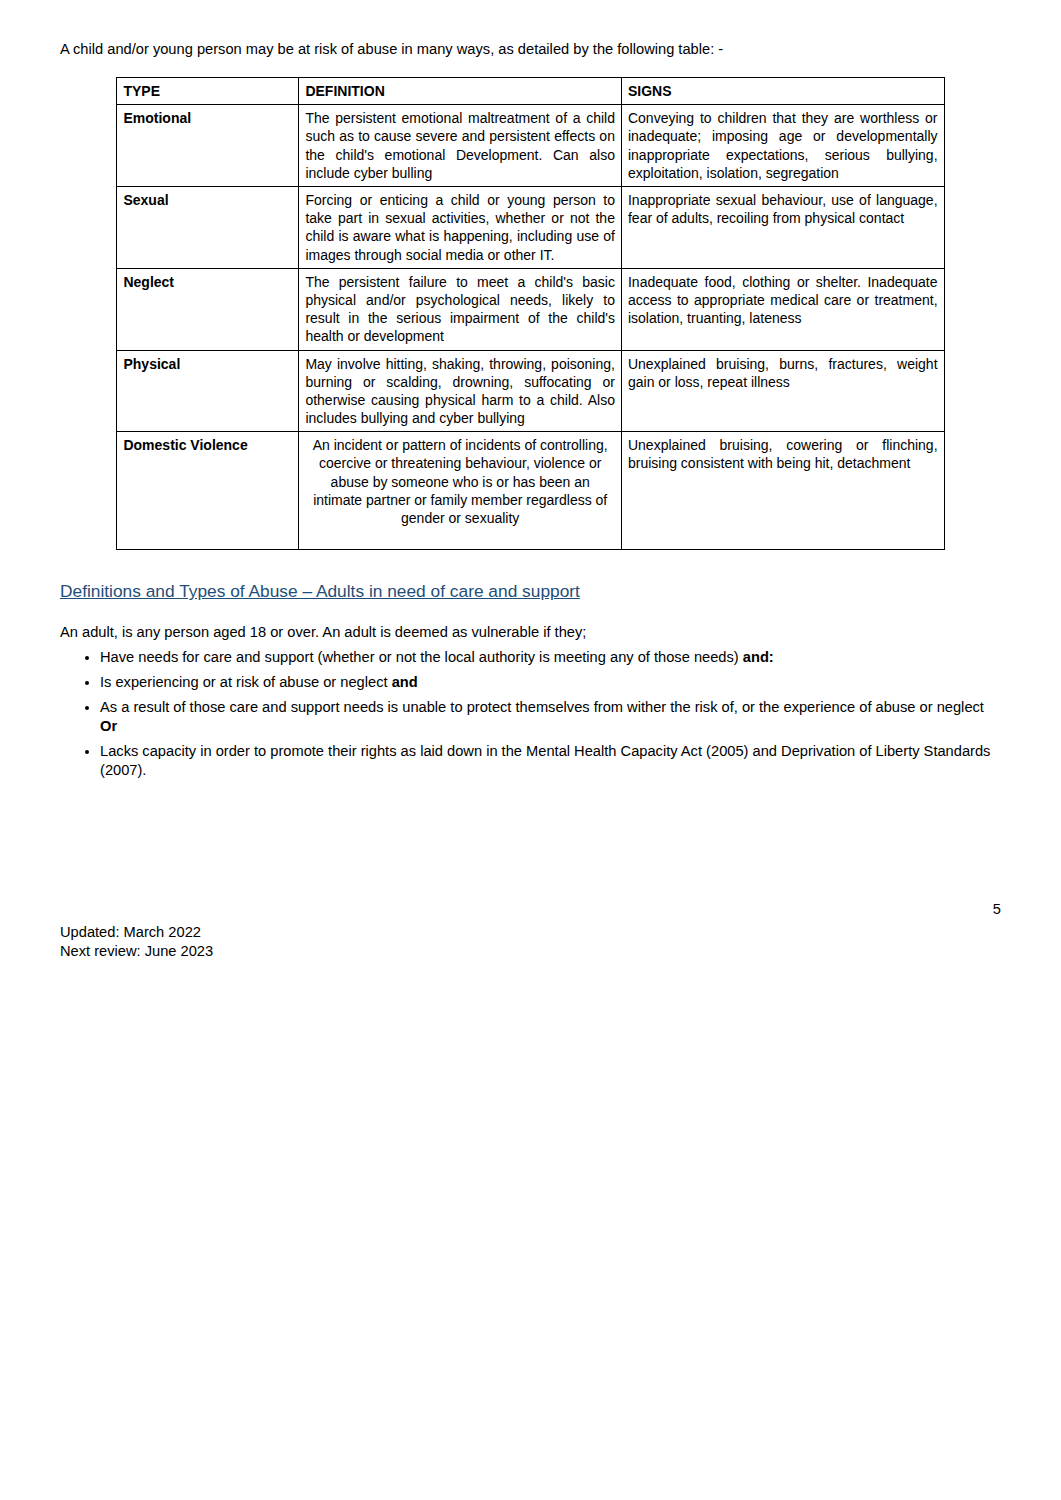A child and/or young person may be at risk of abuse in many ways, as detailed by the following table: -
| TYPE | DEFINITION | SIGNS |
| --- | --- | --- |
| Emotional | The persistent emotional maltreatment of a child such as to cause severe and persistent effects on the child's emotional Development. Can also include cyber bulling | Conveying to children that they are worthless or inadequate; imposing age or developmentally inappropriate expectations, serious bullying, exploitation, isolation, segregation |
| Sexual | Forcing or enticing a child or young person to take part in sexual activities, whether or not the child is aware what is happening, including use of images through social media or other IT. | Inappropriate sexual behaviour, use of language, fear of adults, recoiling from physical contact |
| Neglect | The persistent failure to meet a child's basic physical and/or psychological needs, likely to result in the serious impairment of the child's health or development | Inadequate food, clothing or shelter. Inadequate access to appropriate medical care or treatment, isolation, truanting, lateness |
| Physical | May involve hitting, shaking, throwing, poisoning, burning or scalding, drowning, suffocating or otherwise causing physical harm to a child. Also includes bullying and cyber bullying | Unexplained bruising, burns, fractures, weight gain or loss, repeat illness |
| Domestic Violence | An incident or pattern of incidents of controlling, coercive or threatening behaviour, violence or abuse by someone who is or has been an intimate partner or family member regardless of gender or sexuality | Unexplained bruising, cowering or flinching, bruising consistent with being hit, detachment |
Definitions and Types of Abuse – Adults in need of care and support
An adult, is any person aged 18 or over. An adult is deemed as vulnerable if they;
Have needs for care and support (whether or not the local authority is meeting any of those needs) and:
Is experiencing or at risk of abuse or neglect and
As a result of those care and support needs is unable to protect themselves from wither the risk of, or the experience of abuse or neglect Or
Lacks capacity in order to promote their rights as laid down in the Mental Health Capacity Act (2005) and Deprivation of Liberty Standards (2007).
5
Updated: March 2022
Next review: June 2023